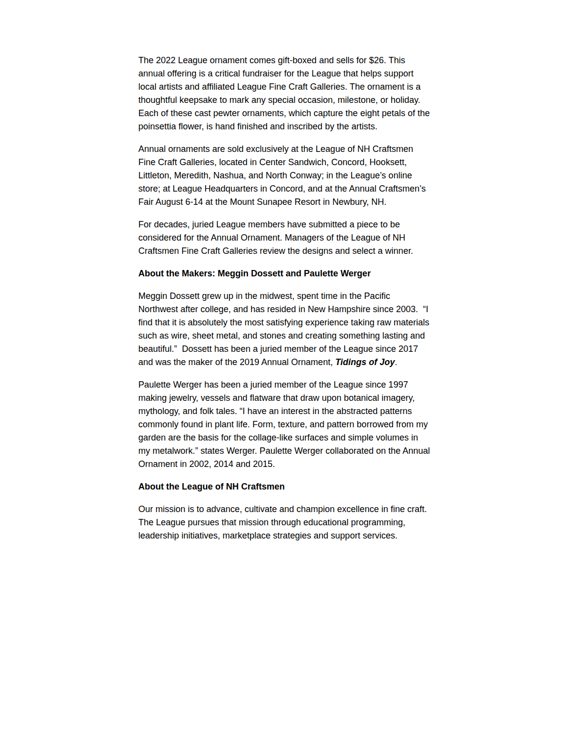The 2022 League ornament comes gift-boxed and sells for $26. This annual offering is a critical fundraiser for the League that helps support local artists and affiliated League Fine Craft Galleries. The ornament is a thoughtful keepsake to mark any special occasion, milestone, or holiday. Each of these cast pewter ornaments, which capture the eight petals of the poinsettia flower, is hand finished and inscribed by the artists.
Annual ornaments are sold exclusively at the League of NH Craftsmen Fine Craft Galleries, located in Center Sandwich, Concord, Hooksett, Littleton, Meredith, Nashua, and North Conway; in the League’s online store; at League Headquarters in Concord, and at the Annual Craftsmen’s Fair August 6-14 at the Mount Sunapee Resort in Newbury, NH.
For decades, juried League members have submitted a piece to be considered for the Annual Ornament. Managers of the League of NH Craftsmen Fine Craft Galleries review the designs and select a winner.
About the Makers: Meggin Dossett and Paulette Werger
Meggin Dossett grew up in the midwest, spent time in the Pacific Northwest after college, and has resided in New Hampshire since 2003. “I find that it is absolutely the most satisfying experience taking raw materials such as wire, sheet metal, and stones and creating something lasting and beautiful.” Dossett has been a juried member of the League since 2017 and was the maker of the 2019 Annual Ornament, Tidings of Joy.
Paulette Werger has been a juried member of the League since 1997 making jewelry, vessels and flatware that draw upon botanical imagery, mythology, and folk tales. “I have an interest in the abstracted patterns commonly found in plant life. Form, texture, and pattern borrowed from my garden are the basis for the collage-like surfaces and simple volumes in my metalwork.” states Werger. Paulette Werger collaborated on the Annual Ornament in 2002, 2014 and 2015.
About the League of NH Craftsmen
Our mission is to advance, cultivate and champion excellence in fine craft. The League pursues that mission through educational programming, leadership initiatives, marketplace strategies and support services.